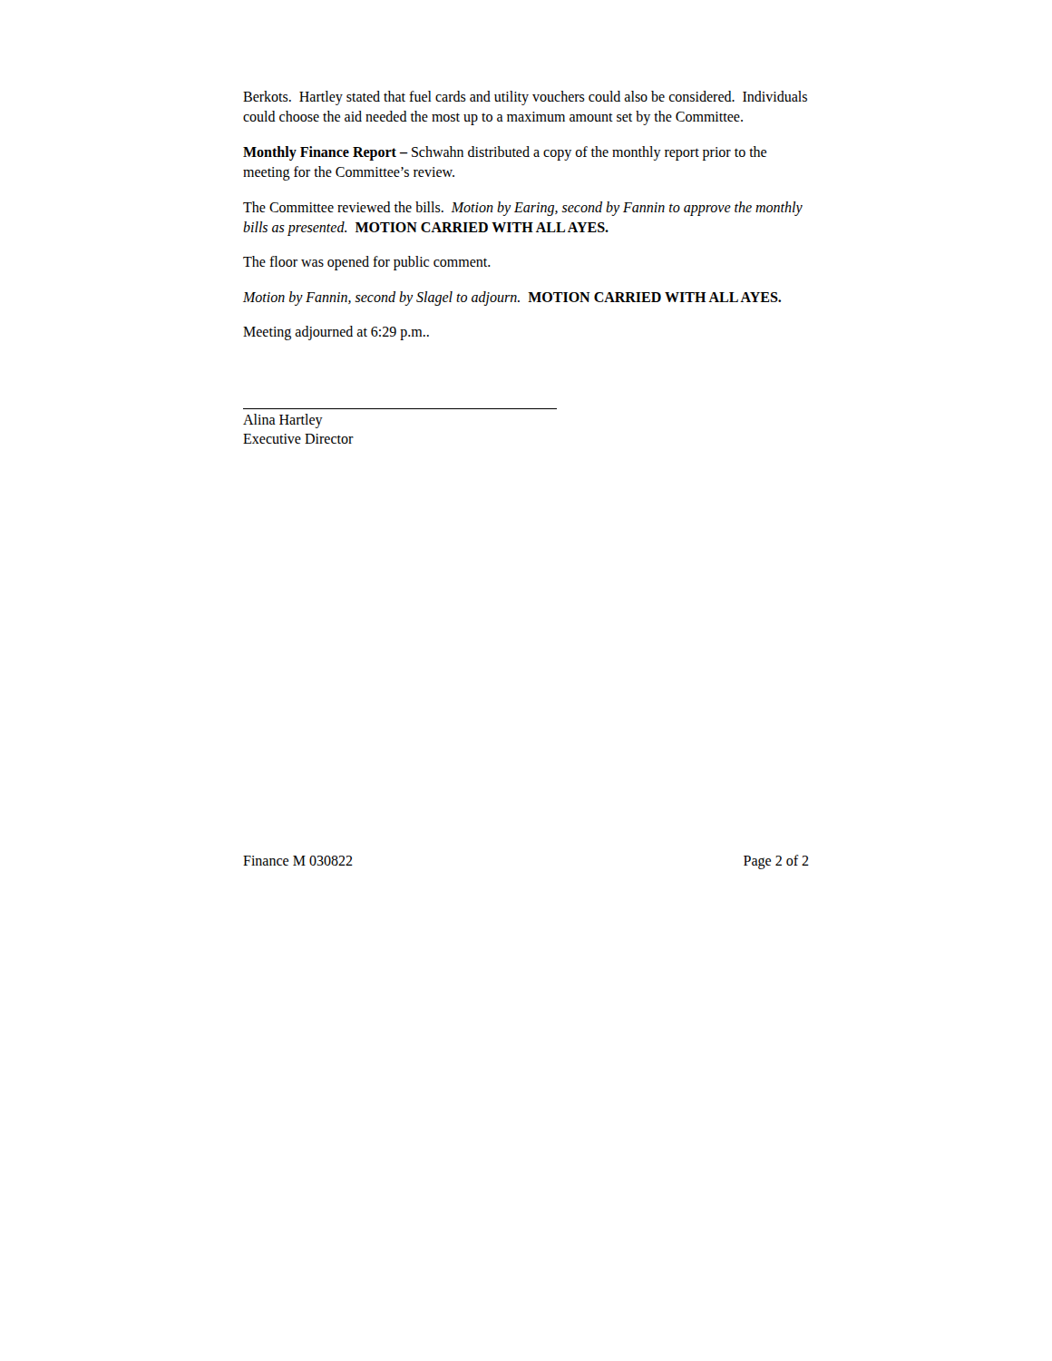Berkots. Hartley stated that fuel cards and utility vouchers could also be considered. Individuals could choose the aid needed the most up to a maximum amount set by the Committee.
Monthly Finance Report – Schwahn distributed a copy of the monthly report prior to the meeting for the Committee’s review.
The Committee reviewed the bills. Motion by Earing, second by Fannin to approve the monthly bills as presented. MOTION CARRIED WITH ALL AYES.
The floor was opened for public comment.
Motion by Fannin, second by Slagel to adjourn. MOTION CARRIED WITH ALL AYES.
Meeting adjourned at 6:29 p.m..
Alina Hartley
Executive Director
Finance M 030822 Page 2 of 2